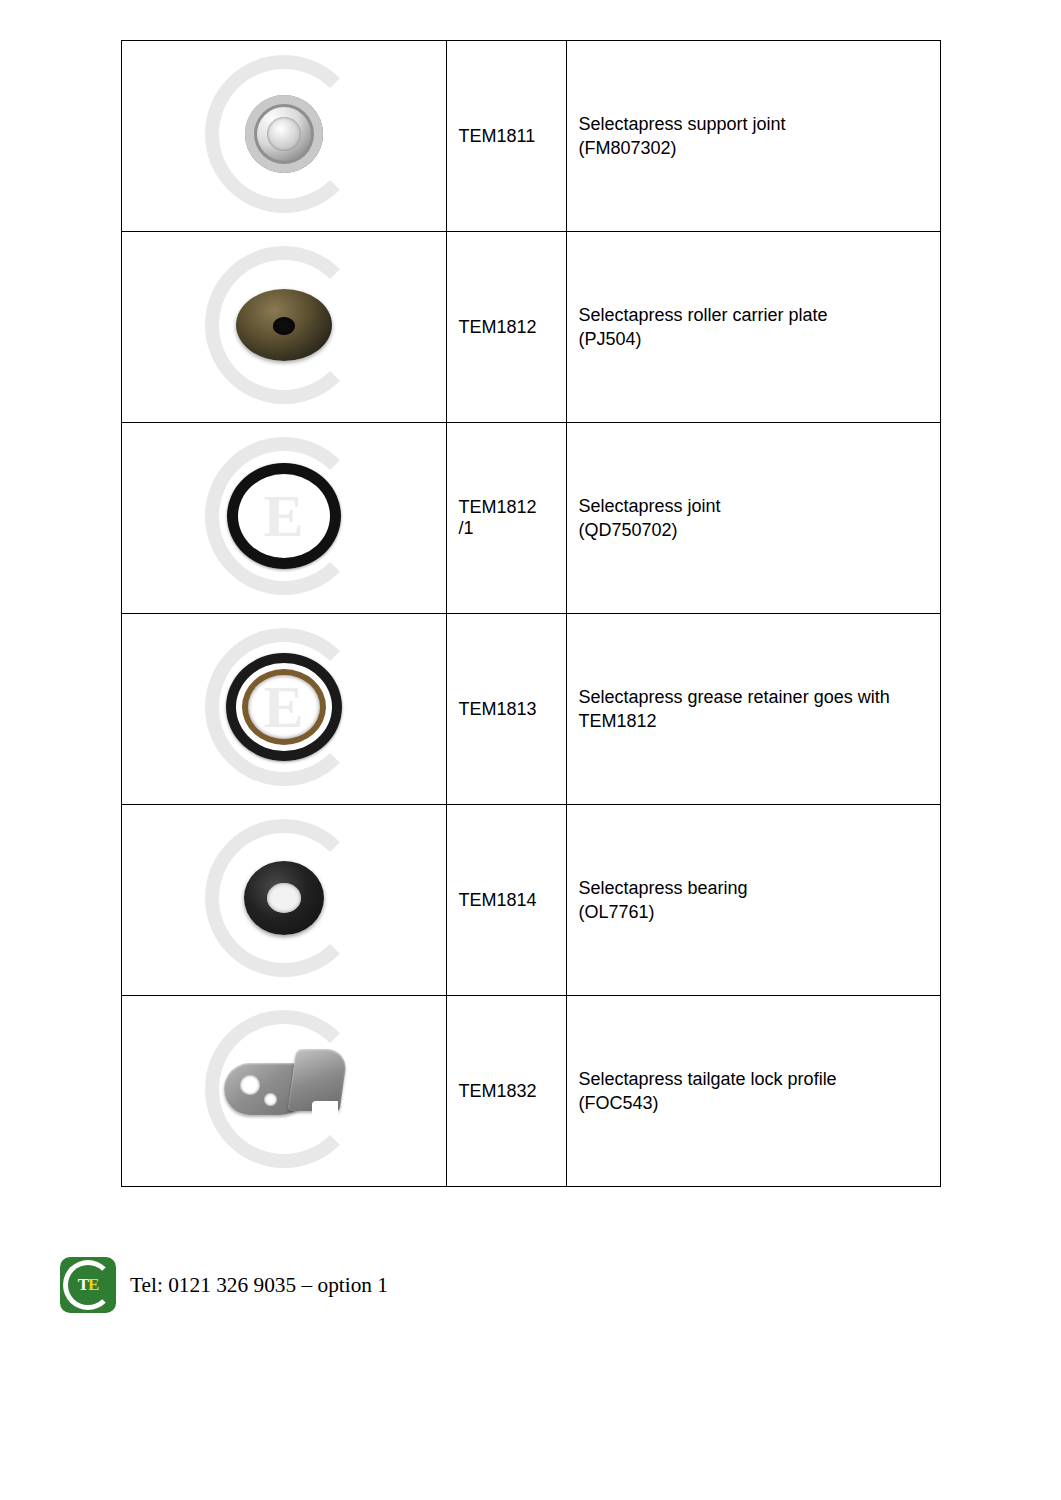| E | TEM1811 | Selectapress support joint (FM807302) |
| E | TEM1812 | Selectapress roller carrier plate (PJ504) |
| E | TEM1812 /1 | Selectapress joint (QD750702) |
| E | TEM1813 | Selectapress grease retainer goes with TEM1812 |
| E | TEM1814 | Selectapress bearing (OL7761) |
| E | TEM1832 | Selectapress tailgate lock profile (FOC543) |
TE
Tel: 0121 326 9035 – option 1